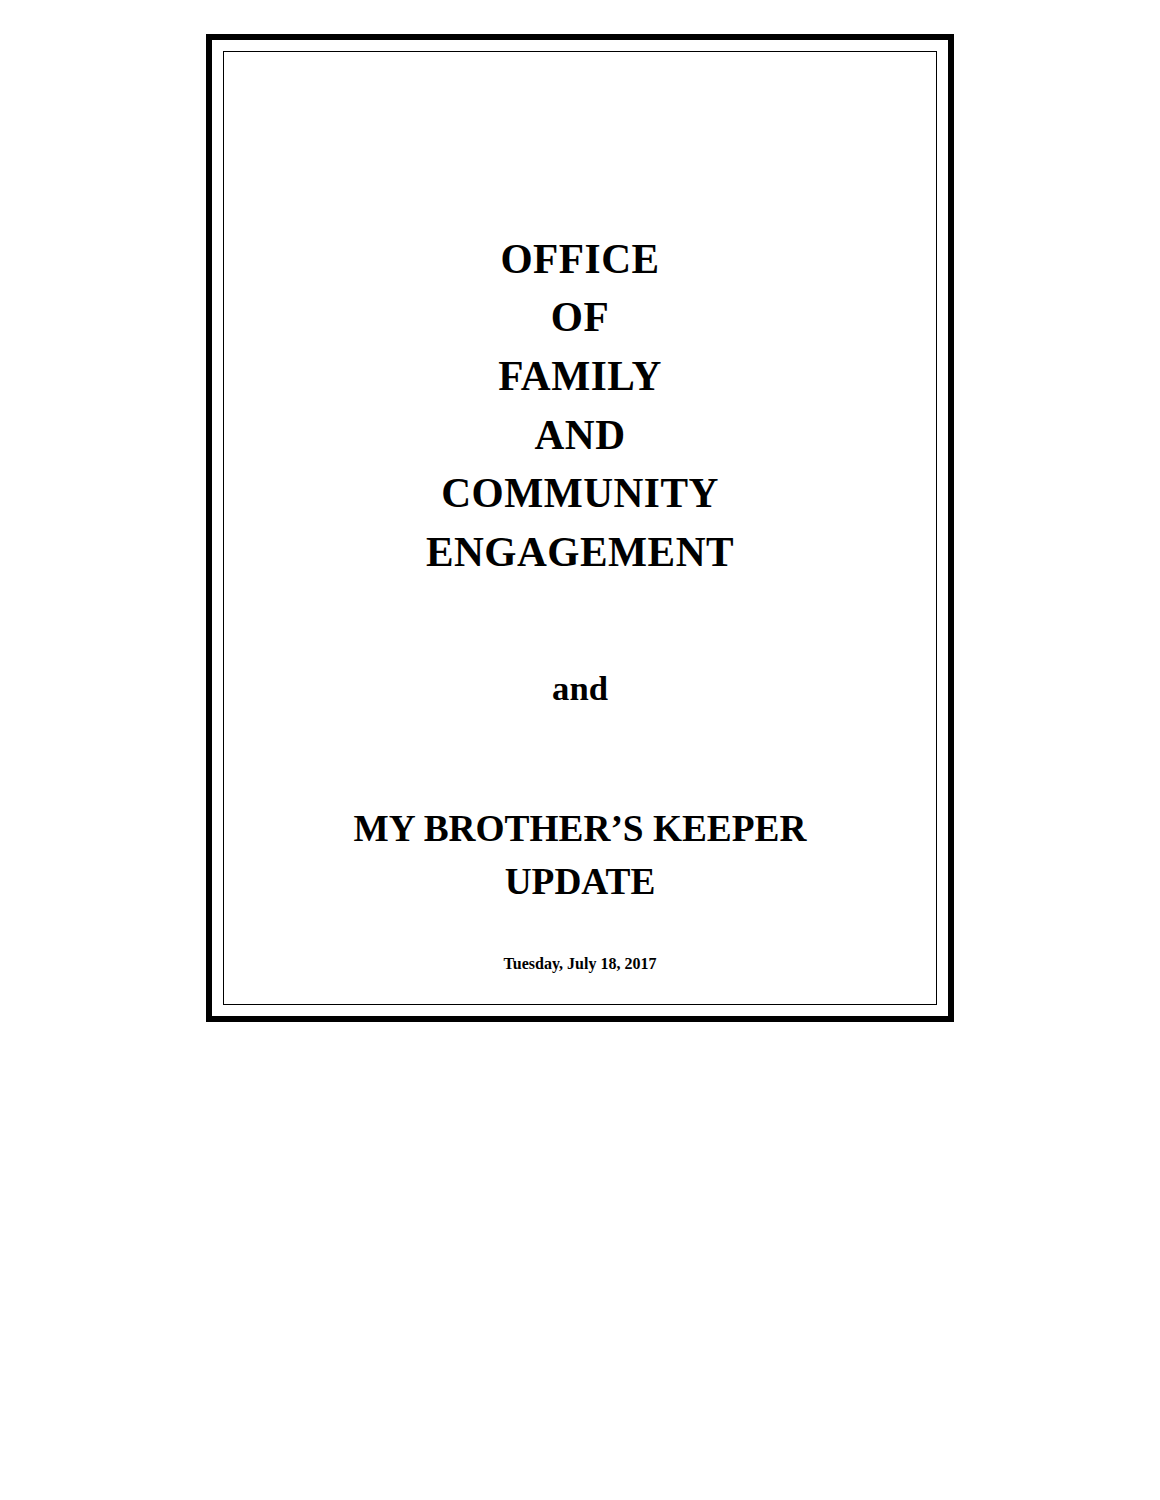OFFICE
OF
FAMILY
AND
COMMUNITY
ENGAGEMENT
and
MY BROTHER’S KEEPER
UPDATE
Tuesday, July 18, 2017